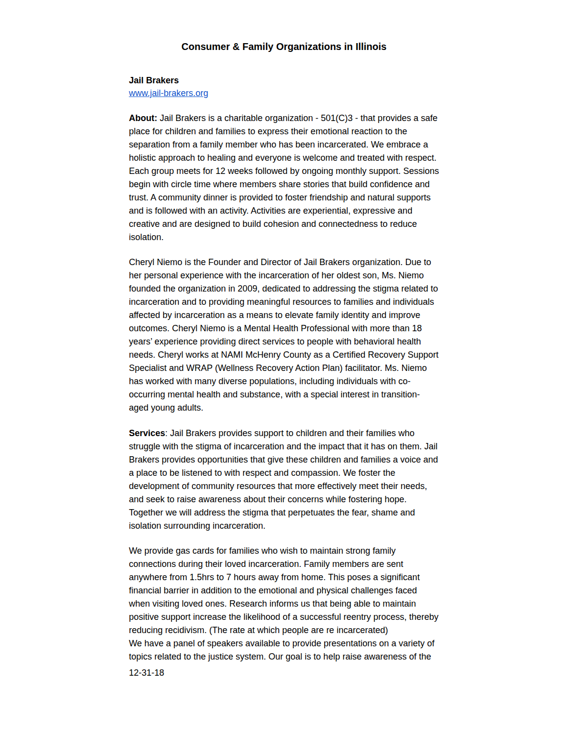Consumer & Family Organizations in Illinois
Jail Brakers
www.jail-brakers.org
About: Jail Brakers is a charitable organization - 501(C)3 - that provides a safe place for children and families to express their emotional reaction to the separation from a family member who has been incarcerated. We embrace a holistic approach to healing and everyone is welcome and treated with respect. Each group meets for 12 weeks followed by ongoing monthly support. Sessions begin with circle time where members share stories that build confidence and trust. A community dinner is provided to foster friendship and natural supports and is followed with an activity. Activities are experiential, expressive and creative and are designed to build cohesion and connectedness to reduce isolation.
Cheryl Niemo is the Founder and Director of Jail Brakers organization. Due to her personal experience with the incarceration of her oldest son, Ms. Niemo founded the organization in 2009, dedicated to addressing the stigma related to incarceration and to providing meaningful resources to families and individuals affected by incarceration as a means to elevate family identity and improve outcomes. Cheryl Niemo is a Mental Health Professional with more than 18 years’ experience providing direct services to people with behavioral health needs. Cheryl works at NAMI McHenry County as a Certified Recovery Support Specialist and WRAP (Wellness Recovery Action Plan) facilitator. Ms. Niemo has worked with many diverse populations, including individuals with co-occurring mental health and substance, with a special interest in transition-aged young adults.
Services: Jail Brakers provides support to children and their families who struggle with the stigma of incarceration and the impact that it has on them. Jail Brakers provides opportunities that give these children and families a voice and a place to be listened to with respect and compassion. We foster the development of community resources that more effectively meet their needs, and seek to raise awareness about their concerns while fostering hope. Together we will address the stigma that perpetuates the fear, shame and isolation surrounding incarceration.
We provide gas cards for families who wish to maintain strong family connections during their loved incarceration. Family members are sent anywhere from 1.5hrs to 7 hours away from home. This poses a significant financial barrier in addition to the emotional and physical challenges faced when visiting loved ones. Research informs us that being able to maintain positive support increase the likelihood of a successful reentry process, thereby reducing recidivism. (The rate at which people are re incarcerated)
We have a panel of speakers available to provide presentations on a variety of topics related to the justice system. Our goal is to help raise awareness of the
12-31-18